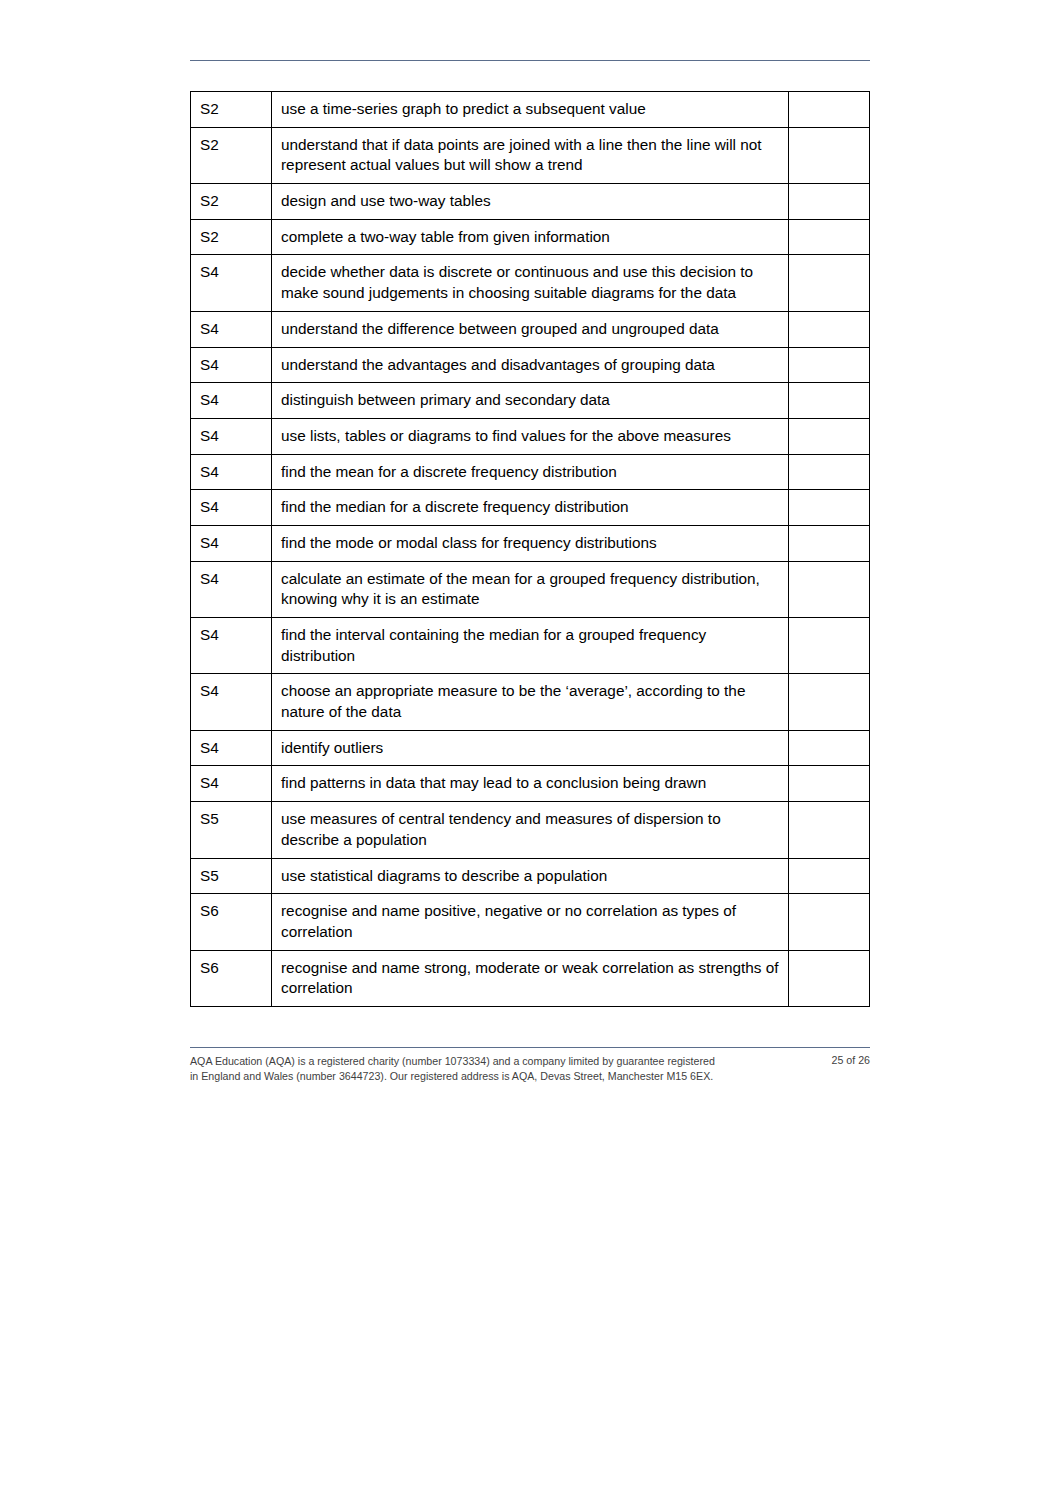| S2 | use a time-series graph to predict a subsequent value | |
| S2 | understand that if data points are joined with a line then the line will not represent actual values but will show a trend | |
| S2 | design and use two-way tables | |
| S2 | complete a two-way table from given information | |
| S4 | decide whether data is discrete or continuous and use this decision to make sound judgements in choosing suitable diagrams for the data | |
| S4 | understand the difference between grouped and ungrouped data | |
| S4 | understand the advantages and disadvantages of grouping data | |
| S4 | distinguish between primary and secondary data | |
| S4 | use lists, tables or diagrams to find values for the above measures | |
| S4 | find the mean for a discrete frequency distribution | |
| S4 | find the median for a discrete frequency distribution | |
| S4 | find the mode or modal class for frequency distributions | |
| S4 | calculate an estimate of the mean for a grouped frequency distribution, knowing why it is an estimate | |
| S4 | find the interval containing the median for a grouped frequency distribution | |
| S4 | choose an appropriate measure to be the ‘average’, according to the nature of the data | |
| S4 | identify outliers | |
| S4 | find patterns in data that may lead to a conclusion being drawn | |
| S5 | use measures of central tendency and measures of dispersion to describe a population | |
| S5 | use statistical diagrams to describe a population | |
| S6 | recognise and name positive, negative or no correlation as types of correlation | |
| S6 | recognise and name strong, moderate or weak correlation as strengths of correlation | |
AQA Education (AQA) is a registered charity (number 1073334) and a company limited by guarantee registered in England and Wales (number 3644723). Our registered address is AQA, Devas Street, Manchester M15 6EX.
25 of 26